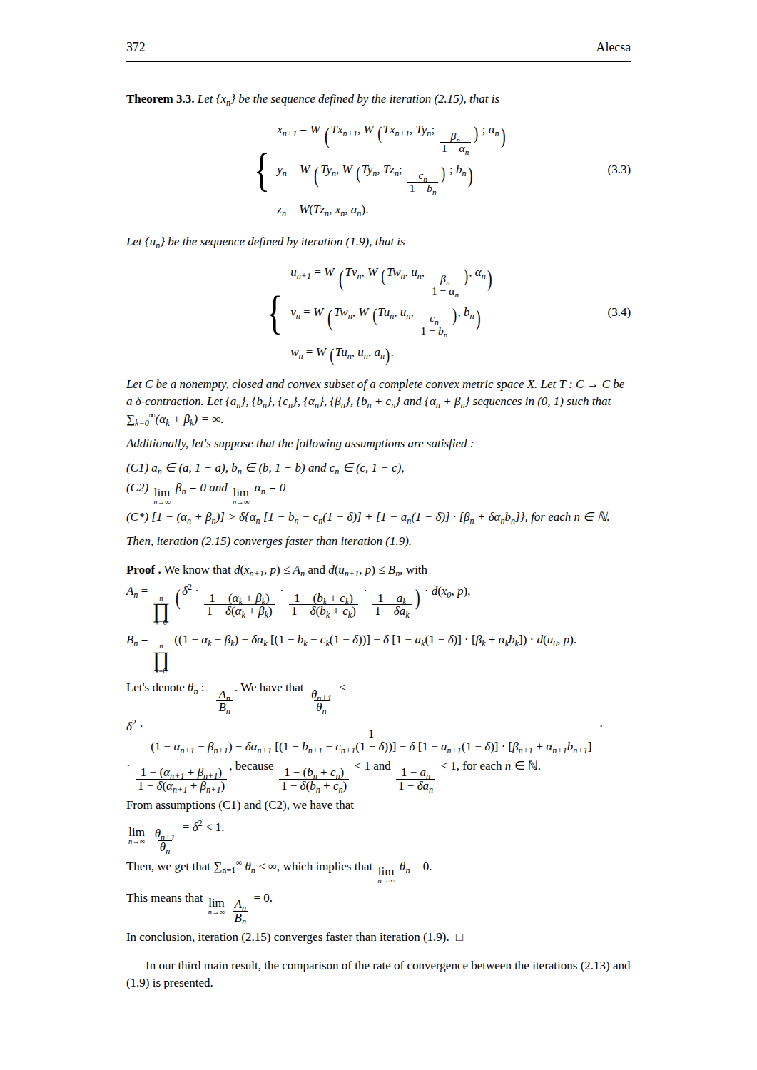372 Alecsa
Theorem 3.3. Let {xn} be the sequence defined by the iteration (2.15), that is
{ xn+1 = W (Txn+1, W (Txn+1, Tyn; βn 1 − αn) ; αn) yn = W (Tyn, W (Tyn, Tzn; cn 1 − bn) ; bn) zn = W(Tzn, xn, an).
(3.3)
Let {un} be the sequence defined by iteration (1.9), that is
{ un+1 = W (Tvn, W (Twn, un, βn 1 − αn), αn) vn = W (Twn, W (Tun, un, cn 1 − bn), bn) wn = W (Tun, un, an).
(3.4)
Let C be a nonempty, closed and convex subset of a complete convex metric space X. Let T : C → C be a δ-contraction. Let {an}, {bn}, {cn}, {αn}, {βn}, {bn + cn} and {αn + βn} sequences in (0, 1) such that ∑k=0∞(αk + βk) = ∞.
Additionally, let's suppose that the following assumptions are satisfied :
(C1) an ∈ (a, 1 − a), bn ∈ (b, 1 − b) and cn ∈ (c, 1 − c),
(C2) lim n→∞ βn = 0 and lim n→∞ αn = 0
(C*) [1 − (αn + βn)] > δ{αn [1 − bn − cn(1 − δ)] + [1 − an(1 − δ)] · [βn + δαnbn]}, for each n ∈ ℕ.
Then, iteration (2.15) converges faster than iteration (1.9).
Proof . We know that d(xn+1, p) ≤ An and d(un+1, p) ≤ Bn, with
An = n∏k=0 (δ2 · 1 − (αk + βk) 1 − δ(αk + βk) · 1 − (bk + ck) 1 − δ(bk + ck) · 1 − ak 1 − δak) · d(x0, p),
Bn = n∏k=0 ((1 − αk − βk) − δαk [(1 − bk − ck(1 − δ))] − δ [1 − ak(1 − δ)] · [βk + αkbk]) · d(u0, p).
Let's denote θn := An Bn. We have that θn+1 θn ≤
δ2 · 1(1 − αn+1 − βn+1) − δαn+1 [(1 − bn+1 − cn+1(1 − δ))] − δ [1 − an+1(1 − δ)] · [βn+1 + αn+1bn+1] ·
· 1 − (αn+1 + βn+1) 1 − δ(αn+1 + βn+1), because 1 − (bn + cn) 1 − δ(bn + cn) < 1 and 1 − an 1 − δan < 1, for each n ∈ ℕ.
From assumptions (C1) and (C2), we have that
lim n→∞ θn+1 θn = δ2 < 1.
Then, we get that ∑n=1∞ θn < ∞, which implies that lim n→∞ θn = 0.
This means that lim n→∞ An Bn = 0.
In conclusion, iteration (2.15) converges faster than iteration (1.9). □
In our third main result, the comparison of the rate of convergence between the iterations (2.13) and (1.9) is presented.